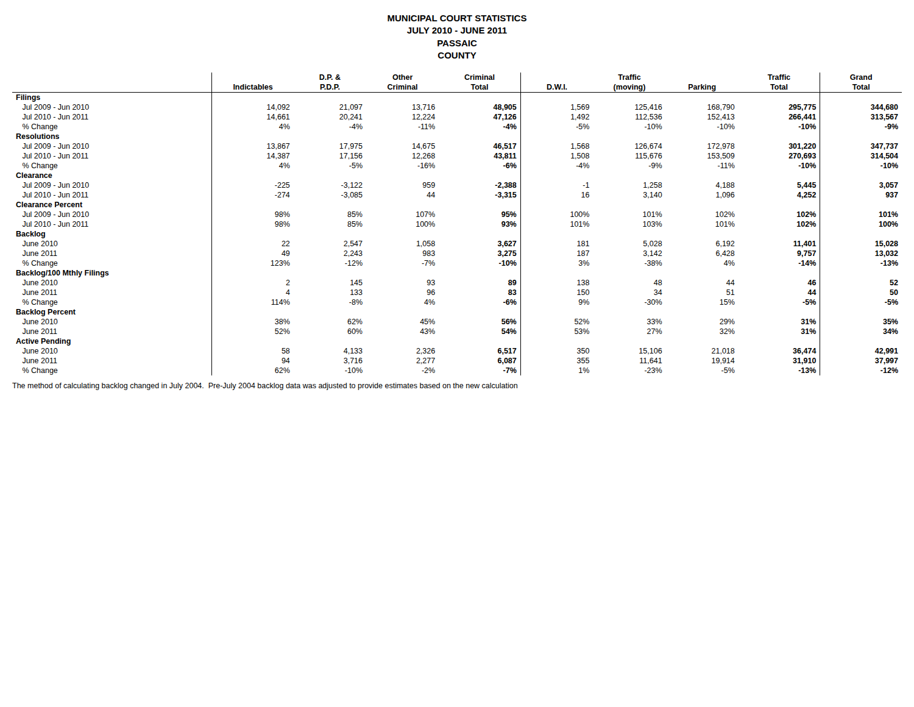MUNICIPAL COURT STATISTICS
JULY 2010 - JUNE 2011
PASSAIC
COUNTY
| | | D.P. & | Other | Criminal | | Traffic | | Traffic | Grand |
| --- | --- | --- | --- | --- | --- | --- | --- | --- | --- |
| | Indictables | P.D.P. | Criminal | Total | D.W.I. | (moving) | Parking | Total | Total |
| Filings | | | | | | | | | |
| Jul 2009 - Jun 2010 | 14,092 | 21,097 | 13,716 | 48,905 | 1,569 | 125,416 | 168,790 | 295,775 | 344,680 |
| Jul 2010 - Jun 2011 | 14,661 | 20,241 | 12,224 | 47,126 | 1,492 | 112,536 | 152,413 | 266,441 | 313,567 |
| % Change | 4% | -4% | -11% | -4% | -5% | -10% | -10% | -10% | -9% |
| Resolutions | | | | | | | | | |
| Jul 2009 - Jun 2010 | 13,867 | 17,975 | 14,675 | 46,517 | 1,568 | 126,674 | 172,978 | 301,220 | 347,737 |
| Jul 2010 - Jun 2011 | 14,387 | 17,156 | 12,268 | 43,811 | 1,508 | 115,676 | 153,509 | 270,693 | 314,504 |
| % Change | 4% | -5% | -16% | -6% | -4% | -9% | -11% | -10% | -10% |
| Clearance | | | | | | | | | |
| Jul 2009 - Jun 2010 | -225 | -3,122 | 959 | -2,388 | -1 | 1,258 | 4,188 | 5,445 | 3,057 |
| Jul 2010 - Jun 2011 | -274 | -3,085 | 44 | -3,315 | 16 | 3,140 | 1,096 | 4,252 | 937 |
| Clearance Percent | | | | | | | | | |
| Jul 2009 - Jun 2010 | 98% | 85% | 107% | 95% | 100% | 101% | 102% | 102% | 101% |
| Jul 2010 - Jun 2011 | 98% | 85% | 100% | 93% | 101% | 103% | 101% | 102% | 100% |
| Backlog | | | | | | | | | |
| June 2010 | 22 | 2,547 | 1,058 | 3,627 | 181 | 5,028 | 6,192 | 11,401 | 15,028 |
| June 2011 | 49 | 2,243 | 983 | 3,275 | 187 | 3,142 | 6,428 | 9,757 | 13,032 |
| % Change | 123% | -12% | -7% | -10% | 3% | -38% | 4% | -14% | -13% |
| Backlog/100 Mthly Filings | | | | | | | | | |
| June 2010 | 2 | 145 | 93 | 89 | 138 | 48 | 44 | 46 | 52 |
| June 2011 | 4 | 133 | 96 | 83 | 150 | 34 | 51 | 44 | 50 |
| % Change | 114% | -8% | 4% | -6% | 9% | -30% | 15% | -5% | -5% |
| Backlog Percent | | | | | | | | | |
| June 2010 | 38% | 62% | 45% | 56% | 52% | 33% | 29% | 31% | 35% |
| June 2011 | 52% | 60% | 43% | 54% | 53% | 27% | 32% | 31% | 34% |
| Active Pending | | | | | | | | | |
| June 2010 | 58 | 4,133 | 2,326 | 6,517 | 350 | 15,106 | 21,018 | 36,474 | 42,991 |
| June 2011 | 94 | 3,716 | 2,277 | 6,087 | 355 | 11,641 | 19,914 | 31,910 | 37,997 |
| % Change | 62% | -10% | -2% | -7% | 1% | -23% | -5% | -13% | -12% |
The method of calculating backlog changed in July 2004. Pre-July 2004 backlog data was adjusted to provide estimates based on the new calculation